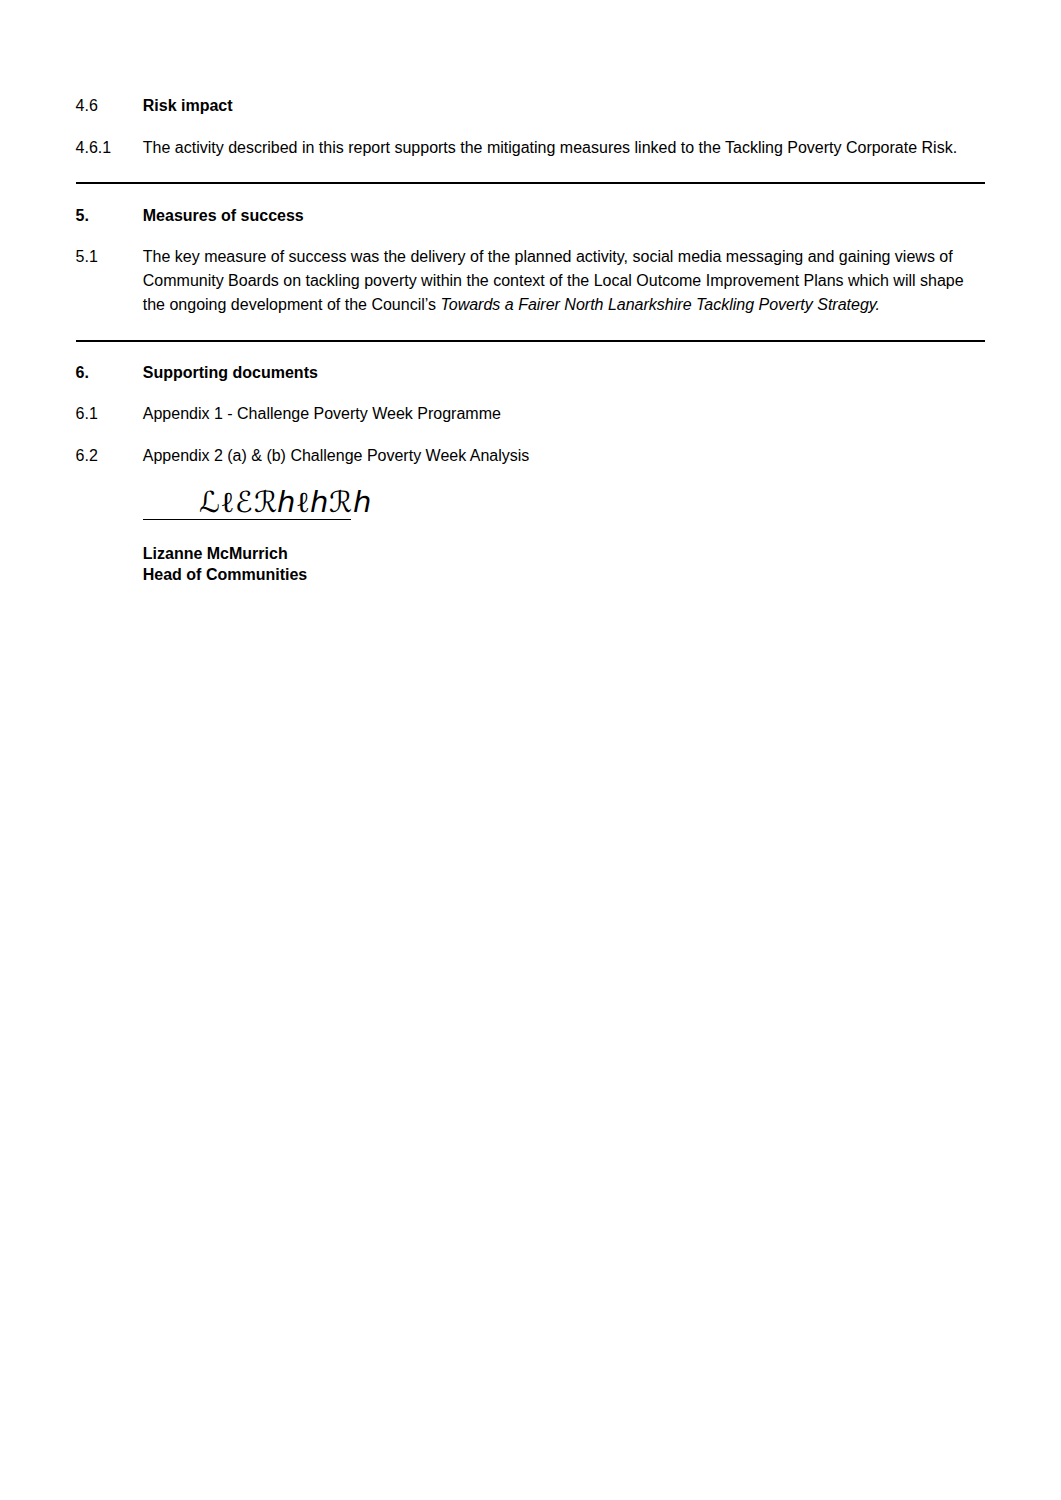4.6
Risk impact
4.6.1
The activity described in this report supports the mitigating measures linked to the Tackling Poverty Corporate Risk.
5.
Measures of success
5.1
The key measure of success was the delivery of the planned activity, social media messaging and gaining views of Community Boards on tackling poverty within the context of the Local Outcome Improvement Plans which will shape the ongoing development of the Council’s Towards a Fairer North Lanarkshire Tackling Poverty Strategy.
6.
Supporting documents
6.1
Appendix 1 - Challenge Poverty Week Programme
6.2
Appendix 2 (a) & (b) Challenge Poverty Week Analysis
ℒℓℰℛℎℓℎℛℎ
Lizanne McMurrich
Head of Communities